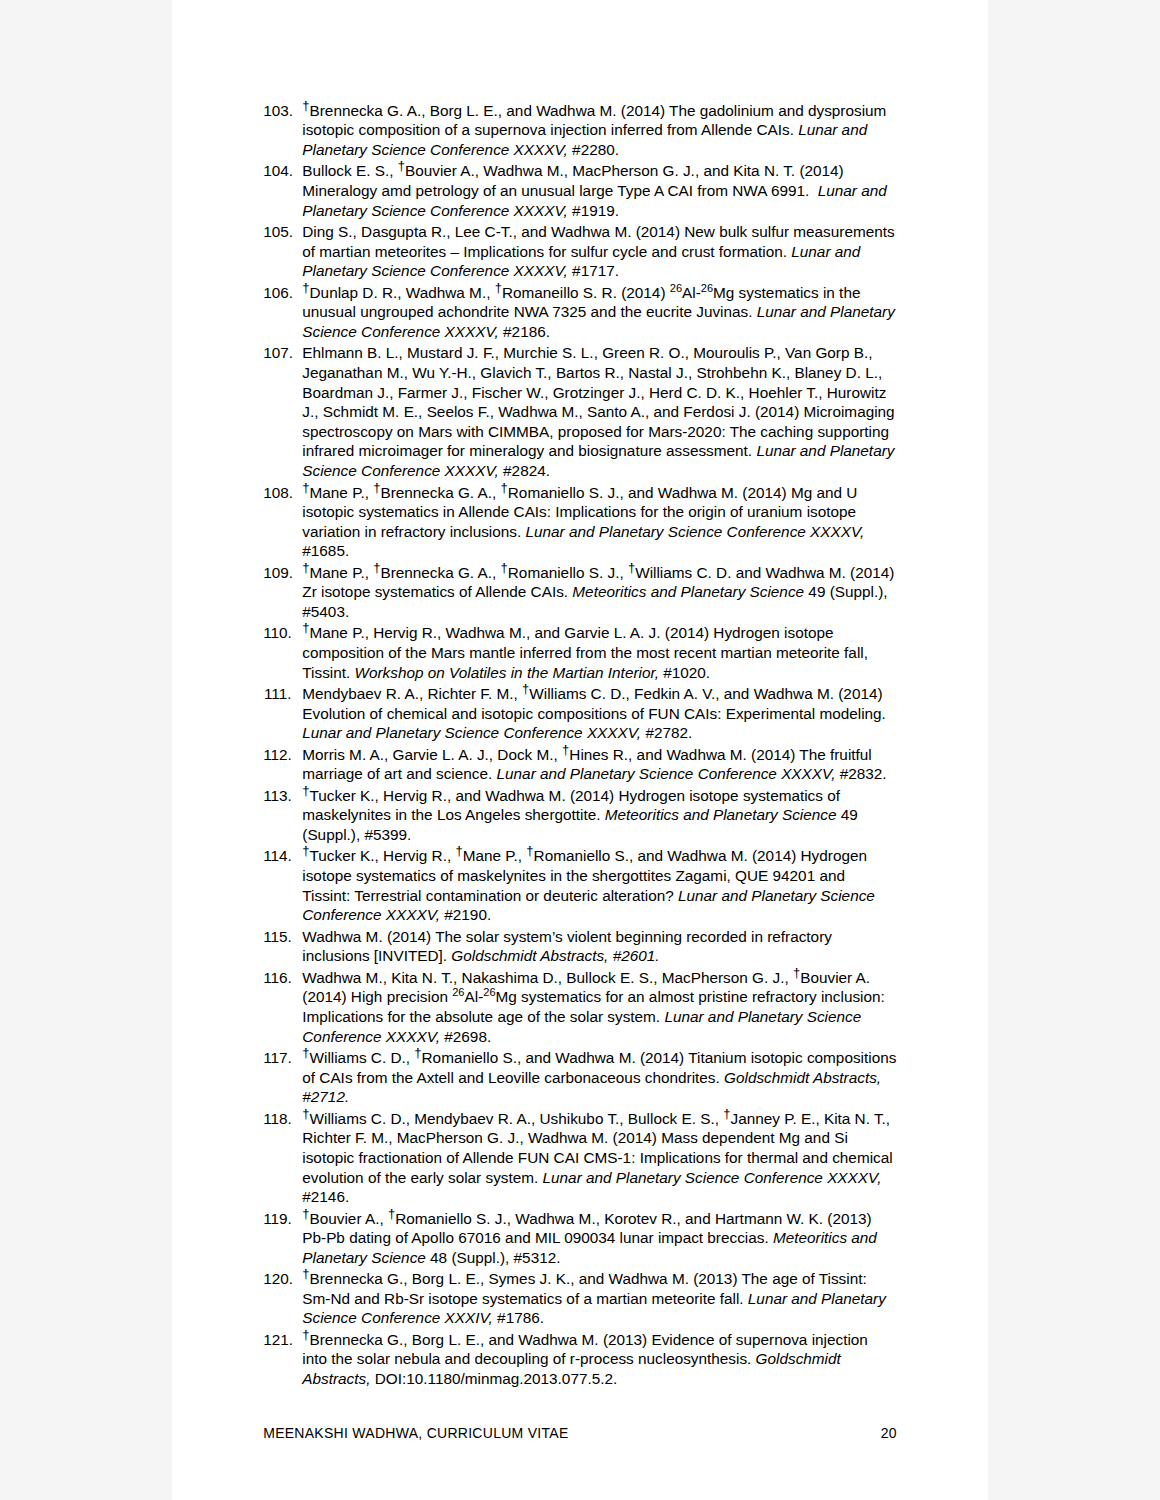103.†Brennecka G. A., Borg L. E., and Wadhwa M. (2014) The gadolinium and dysprosium isotopic composition of a supernova injection inferred from Allende CAIs. Lunar and Planetary Science Conference XXXXV, #2280.
104. Bullock E. S., †Bouvier A., Wadhwa M., MacPherson G. J., and Kita N. T. (2014) Mineralogy amd petrology of an unusual large Type A CAI from NWA 6991. Lunar and Planetary Science Conference XXXXV, #1919.
105. Ding S., Dasgupta R., Lee C-T., and Wadhwa M. (2014) New bulk sulfur measurements of martian meteorites – Implications for sulfur cycle and crust formation. Lunar and Planetary Science Conference XXXXV, #1717.
106.†Dunlap D. R., Wadhwa M., †Romaneillo S. R. (2014) 26Al-26Mg systematics in the unusual ungrouped achondrite NWA 7325 and the eucrite Juvinas. Lunar and Planetary Science Conference XXXXV, #2186.
107. Ehlmann B. L., Mustard J. F., Murchie S. L., Green R. O., Mouroulis P., Van Gorp B., Jeganathan M., Wu Y.-H., Glavich T., Bartos R., Nastal J., Strohbehn K., Blaney D. L., Boardman J., Farmer J., Fischer W., Grotzinger J., Herd C. D. K., Hoehler T., Hurowitz J., Schmidt M. E., Seelos F., Wadhwa M., Santo A., and Ferdosi J. (2014) Microimaging spectroscopy on Mars with CIMMBA, proposed for Mars-2020: The caching supporting infrared microimager for mineralogy and biosignature assessment. Lunar and Planetary Science Conference XXXXV, #2824.
108.†Mane P., †Brennecka G. A., †Romaniello S. J., and Wadhwa M. (2014) Mg and U isotopic systematics in Allende CAIs: Implications for the origin of uranium isotope variation in refractory inclusions. Lunar and Planetary Science Conference XXXXV, #1685.
109.†Mane P., †Brennecka G. A., †Romaniello S. J., †Williams C. D. and Wadhwa M. (2014) Zr isotope systematics of Allende CAIs. Meteoritics and Planetary Science 49 (Suppl.), #5403.
110.†Mane P., Hervig R., Wadhwa M., and Garvie L. A. J. (2014) Hydrogen isotope composition of the Mars mantle inferred from the most recent martian meteorite fall, Tissint. Workshop on Volatiles in the Martian Interior, #1020.
111. Mendybaev R. A., Richter F. M., †Williams C. D., Fedkin A. V., and Wadhwa M. (2014) Evolution of chemical and isotopic compositions of FUN CAIs: Experimental modeling. Lunar and Planetary Science Conference XXXXV, #2782.
112. Morris M. A., Garvie L. A. J., Dock M., †Hines R., and Wadhwa M. (2014) The fruitful marriage of art and science. Lunar and Planetary Science Conference XXXXV, #2832.
113.†Tucker K., Hervig R., and Wadhwa M. (2014) Hydrogen isotope systematics of maskelynites in the Los Angeles shergottite. Meteoritics and Planetary Science 49 (Suppl.), #5399.
114.†Tucker K., Hervig R., †Mane P., †Romaniello S., and Wadhwa M. (2014) Hydrogen isotope systematics of maskelynites in the shergottites Zagami, QUE 94201 and Tissint: Terrestrial contamination or deuteric alteration? Lunar and Planetary Science Conference XXXXV, #2190.
115. Wadhwa M. (2014) The solar system’s violent beginning recorded in refractory inclusions [INVITED]. Goldschmidt Abstracts, #2601.
116. Wadhwa M., Kita N. T., Nakashima D., Bullock E. S., MacPherson G. J., †Bouvier A. (2014) High precision 26Al-26Mg systematics for an almost pristine refractory inclusion: Implications for the absolute age of the solar system. Lunar and Planetary Science Conference XXXXV, #2698.
117.†Williams C. D., †Romaniello S., and Wadhwa M. (2014) Titanium isotopic compositions of CAIs from the Axtell and Leoville carbonaceous chondrites. Goldschmidt Abstracts, #2712.
118.†Williams C. D., Mendybaev R. A., Ushikubo T., Bullock E. S., †Janney P. E., Kita N. T., Richter F. M., MacPherson G. J., Wadhwa M. (2014) Mass dependent Mg and Si isotopic fractionation of Allende FUN CAI CMS-1: Implications for thermal and chemical evolution of the early solar system. Lunar and Planetary Science Conference XXXXV, #2146.
119.†Bouvier A., †Romaniello S. J., Wadhwa M., Korotev R., and Hartmann W. K. (2013) Pb-Pb dating of Apollo 67016 and MIL 090034 lunar impact breccias. Meteoritics and Planetary Science 48 (Suppl.), #5312.
120.†Brennecka G., Borg L. E., Symes J. K., and Wadhwa M. (2013) The age of Tissint: Sm-Nd and Rb-Sr isotope systematics of a martian meteorite fall. Lunar and Planetary Science Conference XXXIV, #1786.
121.†Brennecka G., Borg L. E., and Wadhwa M. (2013) Evidence of supernova injection into the solar nebula and decoupling of r-process nucleosynthesis. Goldschmidt Abstracts, DOI:10.1180/minmag.2013.077.5.2.
MEENAKSHI WADHWA, CURRICULUM VITAE 20